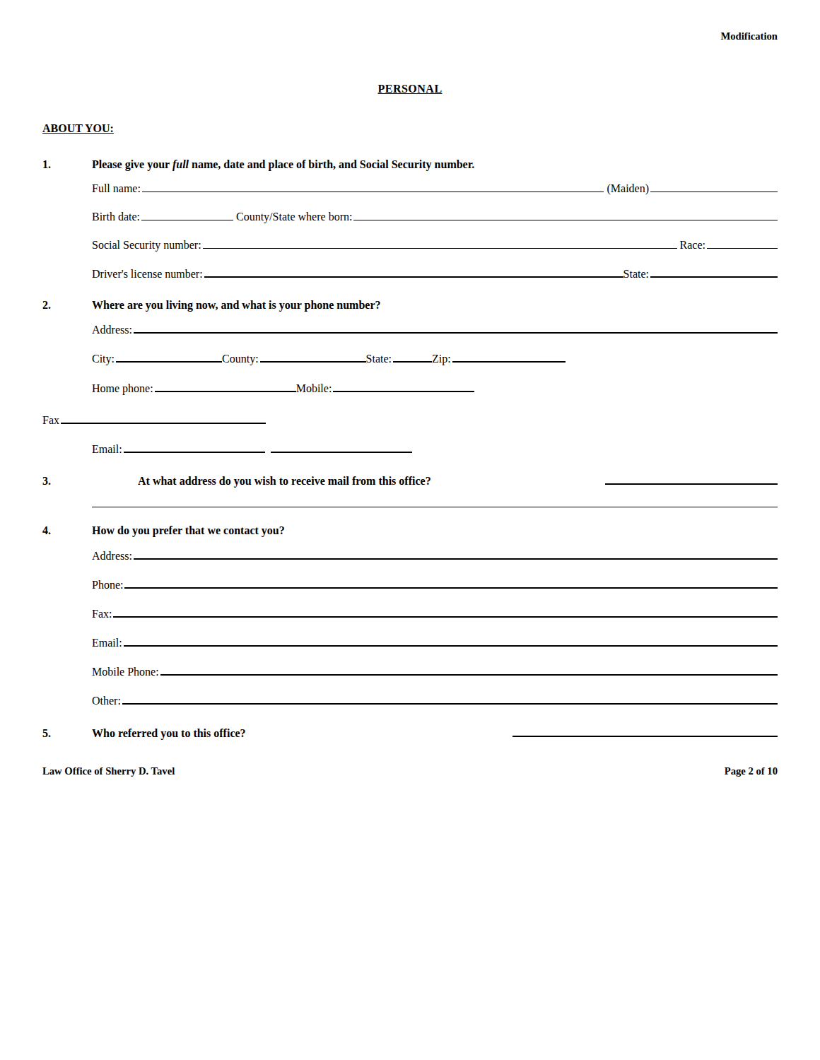Modification
PERSONAL
ABOUT YOU:
1.
Please give your full name, date and place of birth, and Social Security number.
Full name: (Maiden)
Birth date: County/State where born:
Social Security number: Race:
Driver's license number: State:
2.
Where are you living now, and what is your phone number?
Address:
City: County: State: Zip:
Home phone: Mobile:
Fax
Email:
3.
At what address do you wish to receive mail from this office?
4.
How do you prefer that we contact you?
Address:
Phone:
Fax:
Email:
Mobile Phone:
Other:
5.
Who referred you to this office?
Law Office of Sherry D. Tavel Page 2 of 10